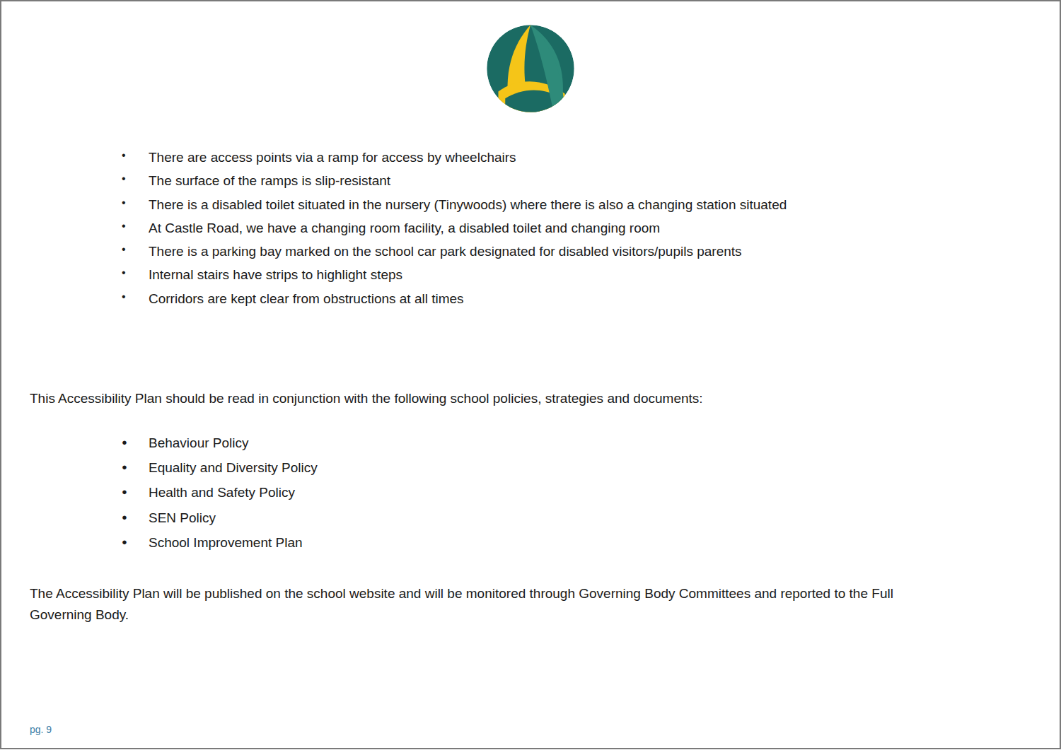There are access points via a ramp for access by wheelchairs
The surface of the ramps is slip-resistant
There is a disabled toilet situated in the nursery (Tinywoods) where there is also a changing station situated
At Castle Road, we have a changing room facility, a disabled toilet and changing room
There is a parking bay marked on the school car park designated for disabled visitors/pupils parents
Internal stairs have strips to highlight steps
Corridors are kept clear from obstructions at all times
This Accessibility Plan should be read in conjunction with the following school policies, strategies and documents:
Behaviour Policy
Equality and Diversity Policy
Health and Safety Policy
SEN Policy
School Improvement Plan
The Accessibility Plan will be published on the school website and will be monitored through Governing Body Committees and reported to the Full Governing Body.
pg. 9